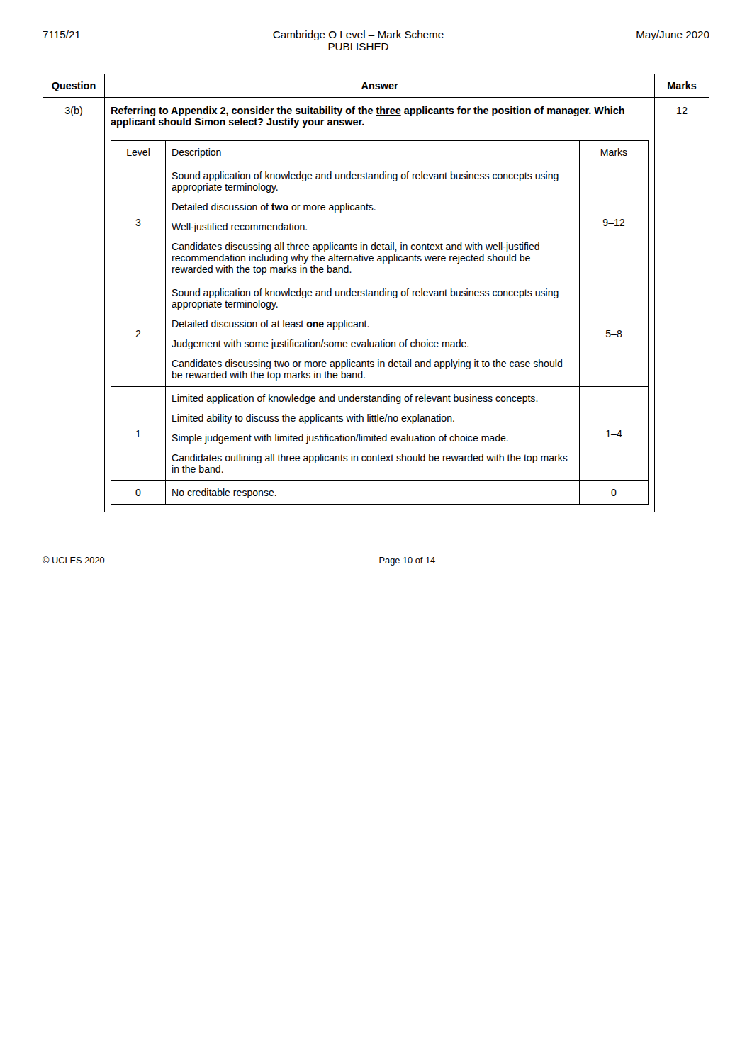7115/21
Cambridge O Level – Mark Scheme
PUBLISHED
May/June 2020
| Question | Answer | Marks |
| --- | --- | --- |
| 3(b) | Referring to Appendix 2, consider the suitability of the three applicants for the position of manager. Which applicant should Simon select? Justify your answer. / Level / Description / Marks / / --- / --- / --- / / 3 / Sound application of knowledge and understanding of relevant business concepts using appropriate terminology. Detailed discussion of two or more applicants. Well-justified recommendation. Candidates discussing all three applicants in detail, in context and with well-justified recommendation including why the alternative applicants were rejected should be rewarded with the top marks in the band. / 9–12 / / 2 / Sound application of knowledge and understanding of relevant business concepts using appropriate terminology. Detailed discussion of at least one applicant. Judgement with some justification/some evaluation of choice made. Candidates discussing two or more applicants in detail and applying it to the case should be rewarded with the top marks in the band. / 5–8 / / 1 / Limited application of knowledge and understanding of relevant business concepts. Limited ability to discuss the applicants with little/no explanation. Simple judgement with limited justification/limited evaluation of choice made. Candidates outlining all three applicants in context should be rewarded with the top marks in the band. / 1–4 / / 0 / No creditable response. / 0 / | 12 |
© UCLES 2020
Page 10 of 14